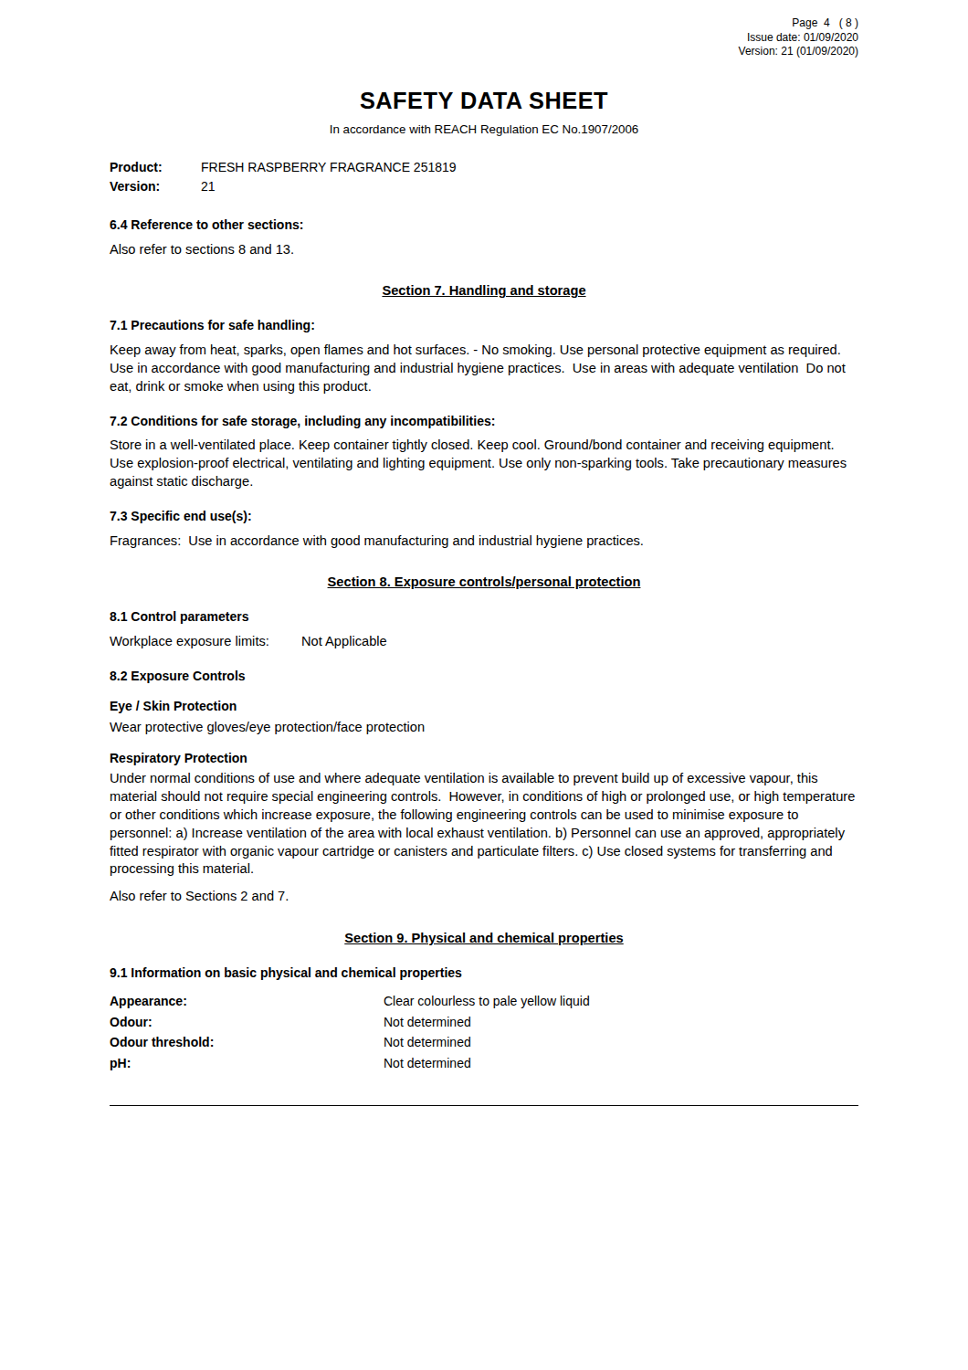Page 4 ( 8 )
Issue date: 01/09/2020
Version: 21 (01/09/2020)
SAFETY DATA SHEET
In accordance with REACH Regulation EC No.1907/2006
| Product: | FRESH RASPBERRY FRAGRANCE 251819 |
| Version: | 21 |
6.4 Reference to other sections:
Also refer to sections 8 and 13.
Section 7. Handling and storage
7.1 Precautions for safe handling:
Keep away from heat, sparks, open flames and hot surfaces. - No smoking. Use personal protective equipment as required. Use in accordance with good manufacturing and industrial hygiene practices. Use in areas with adequate ventilation Do not eat, drink or smoke when using this product.
7.2 Conditions for safe storage, including any incompatibilities:
Store in a well-ventilated place. Keep container tightly closed. Keep cool. Ground/bond container and receiving equipment. Use explosion-proof electrical, ventilating and lighting equipment. Use only non-sparking tools. Take precautionary measures against static discharge.
7.3 Specific end use(s):
Fragrances: Use in accordance with good manufacturing and industrial hygiene practices.
Section 8. Exposure controls/personal protection
8.1 Control parameters
Workplace exposure limits: Not Applicable
8.2 Exposure Controls
Eye / Skin Protection
Wear protective gloves/eye protection/face protection
Respiratory Protection
Under normal conditions of use and where adequate ventilation is available to prevent build up of excessive vapour, this material should not require special engineering controls. However, in conditions of high or prolonged use, or high temperature or other conditions which increase exposure, the following engineering controls can be used to minimise exposure to personnel: a) Increase ventilation of the area with local exhaust ventilation. b) Personnel can use an approved, appropriately fitted respirator with organic vapour cartridge or canisters and particulate filters. c) Use closed systems for transferring and processing this material.
Also refer to Sections 2 and 7.
Section 9. Physical and chemical properties
9.1 Information on basic physical and chemical properties
| Appearance: | Clear colourless to pale yellow liquid |
| Odour: | Not determined |
| Odour threshold: | Not determined |
| pH: | Not determined |